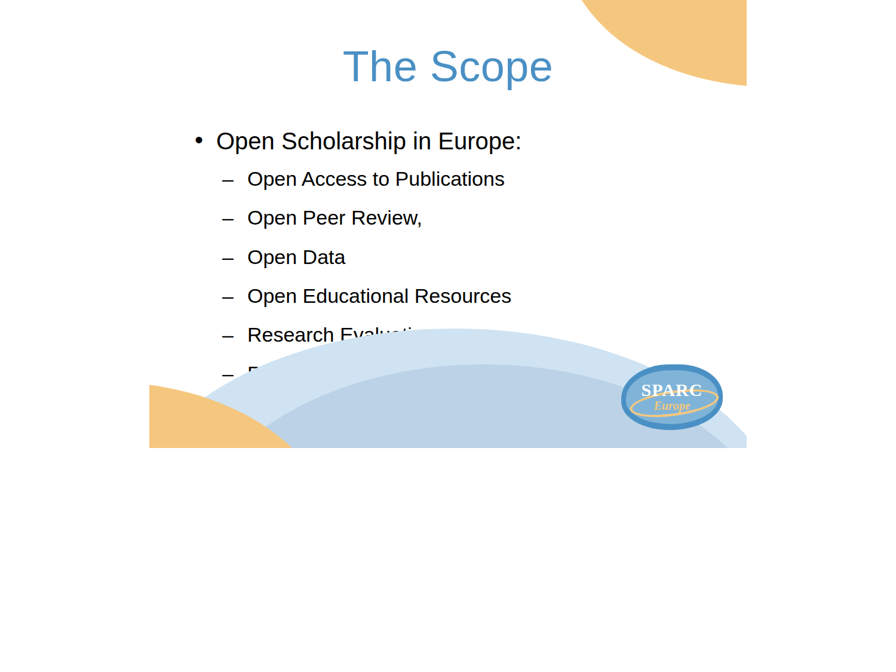The Scope
Open Scholarship in Europe:
Open Access to Publications
Open Peer Review,
Open Data
Open Educational Resources
Research Evaluation
Research Integrity
SPARC
Europe